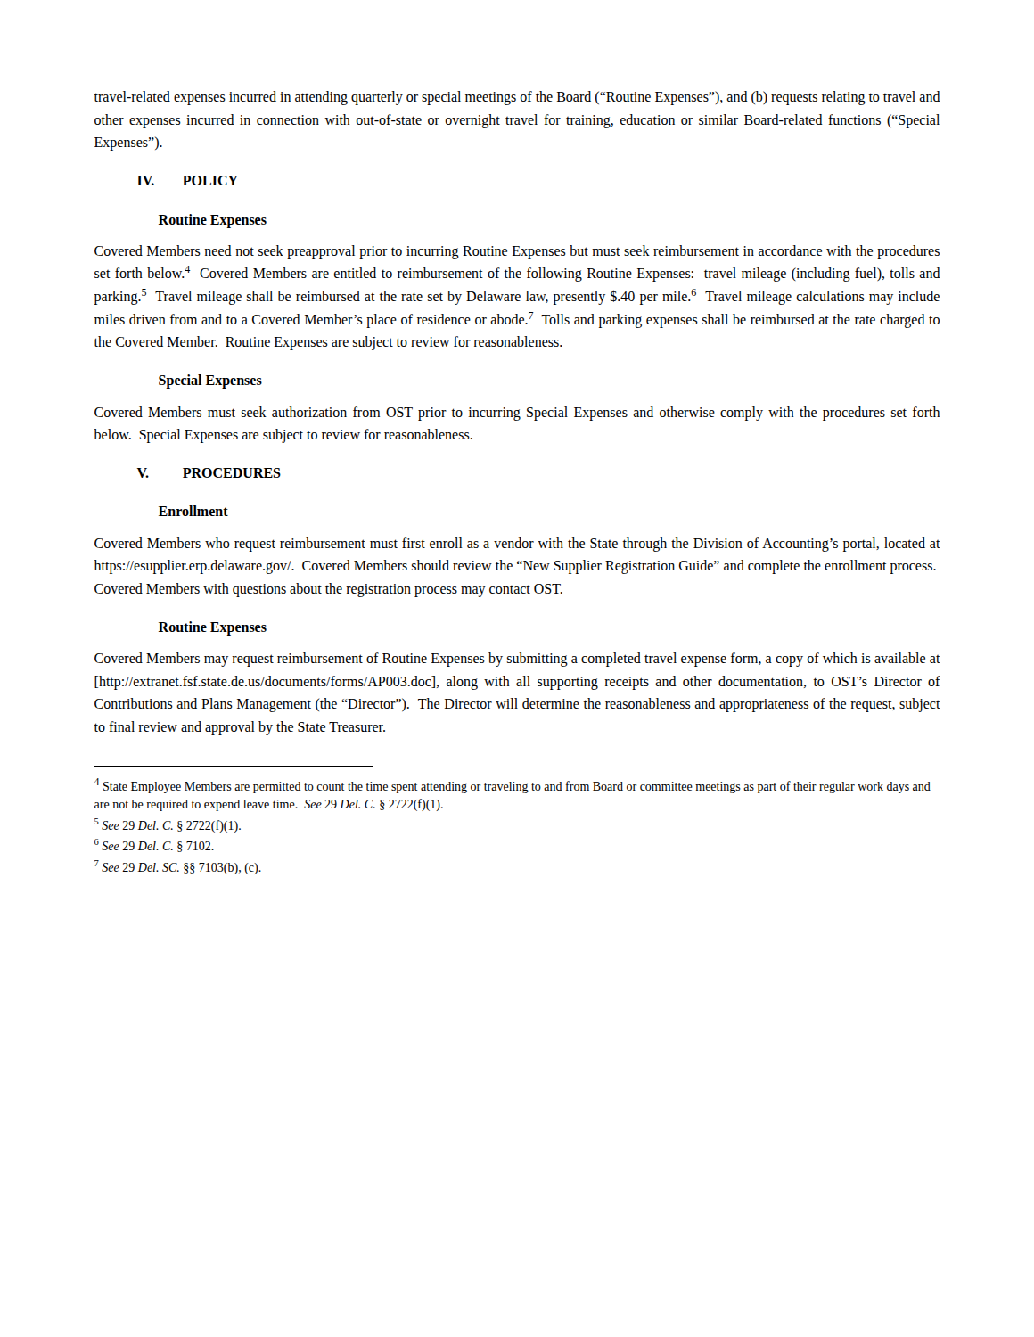travel-related expenses incurred in attending quarterly or special meetings of the Board (“Routine Expenses”), and (b) requests relating to travel and other expenses incurred in connection with out-of-state or overnight travel for training, education or similar Board-related functions (“Special Expenses”).
IV. POLICY
Routine Expenses
Covered Members need not seek preapproval prior to incurring Routine Expenses but must seek reimbursement in accordance with the procedures set forth below.4 Covered Members are entitled to reimbursement of the following Routine Expenses: travel mileage (including fuel), tolls and parking.5 Travel mileage shall be reimbursed at the rate set by Delaware law, presently $.40 per mile.6 Travel mileage calculations may include miles driven from and to a Covered Member’s place of residence or abode.7 Tolls and parking expenses shall be reimbursed at the rate charged to the Covered Member. Routine Expenses are subject to review for reasonableness.
Special Expenses
Covered Members must seek authorization from OST prior to incurring Special Expenses and otherwise comply with the procedures set forth below. Special Expenses are subject to review for reasonableness.
V. PROCEDURES
Enrollment
Covered Members who request reimbursement must first enroll as a vendor with the State through the Division of Accounting’s portal, located at https://esupplier.erp.delaware.gov/. Covered Members should review the “New Supplier Registration Guide” and complete the enrollment process. Covered Members with questions about the registration process may contact OST.
Routine Expenses
Covered Members may request reimbursement of Routine Expenses by submitting a completed travel expense form, a copy of which is available at [http://extranet.fsf.state.de.us/documents/forms/AP003.doc], along with all supporting receipts and other documentation, to OST’s Director of Contributions and Plans Management (the “Director”). The Director will determine the reasonableness and appropriateness of the request, subject to final review and approval by the State Treasurer.
4 State Employee Members are permitted to count the time spent attending or traveling to and from Board or committee meetings as part of their regular work days and are not be required to expend leave time. See 29 Del. C. § 2722(f)(1).
5 See 29 Del. C. § 2722(f)(1).
6 See 29 Del. C. § 7102.
7 See 29 Del. SC. §§ 7103(b), (c).